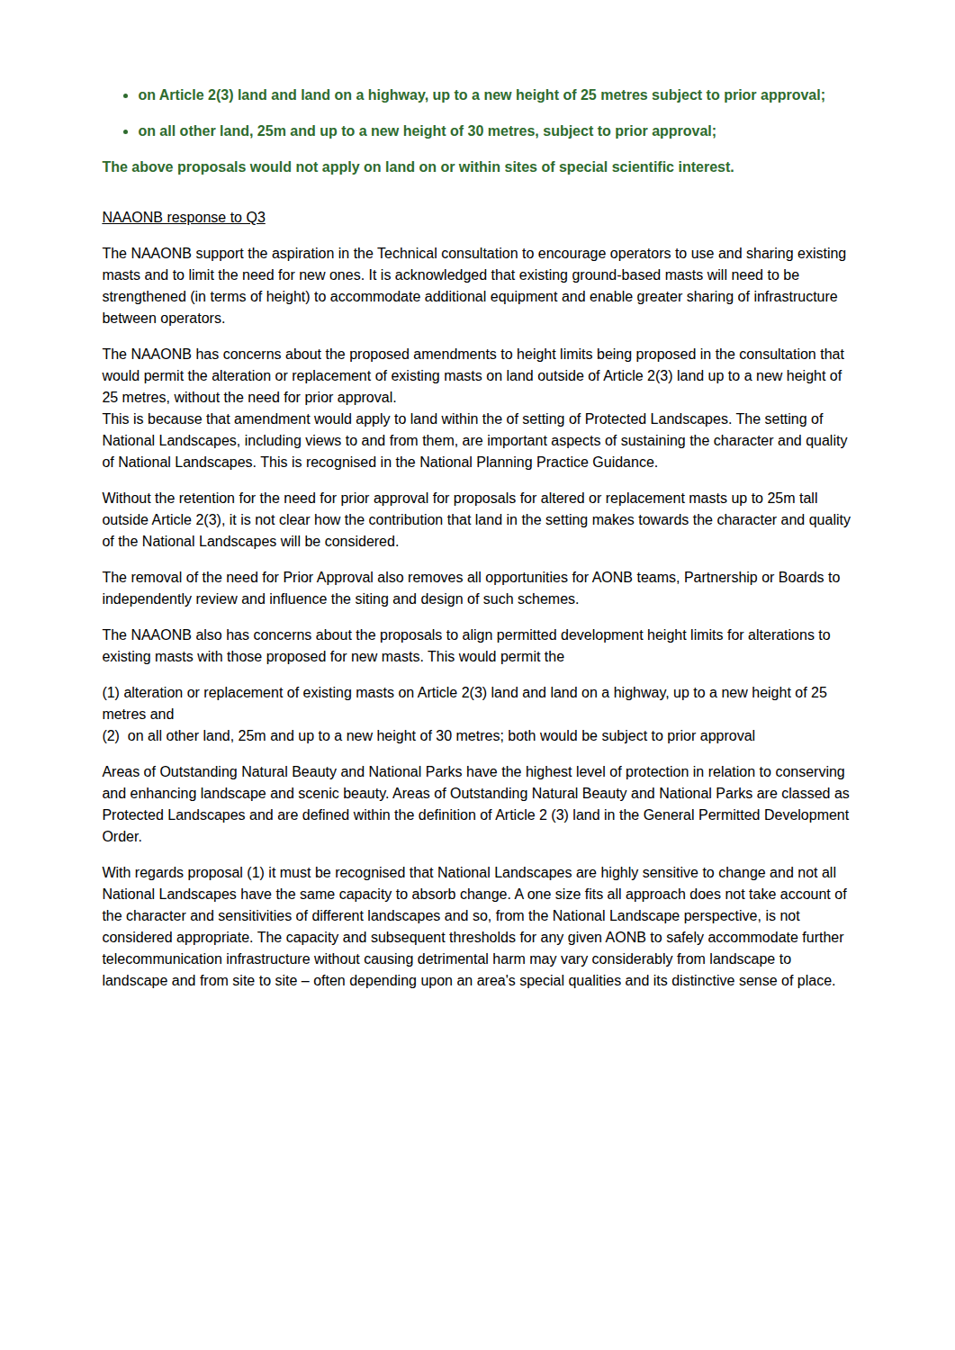on Article 2(3) land and land on a highway, up to a new height of 25 metres subject to prior approval;
on all other land, 25m and up to a new height of 30 metres, subject to prior approval;
The above proposals would not apply on land on or within sites of special scientific interest.
NAAONB response to Q3
The NAAONB support the aspiration in the Technical consultation to encourage operators to use and sharing existing masts and to limit the need for new ones. It is acknowledged that existing ground-based masts will need to be strengthened (in terms of height) to accommodate additional equipment and enable greater sharing of infrastructure between operators.
The NAAONB has concerns about the proposed amendments to height limits being proposed in the consultation that would permit the alteration or replacement of existing masts on land outside of Article 2(3) land up to a new height of 25 metres, without the need for prior approval.
This is because that amendment would apply to land within the of setting of Protected Landscapes. The setting of National Landscapes, including views to and from them, are important aspects of sustaining the character and quality of National Landscapes. This is recognised in the National Planning Practice Guidance.
Without the retention for the need for prior approval for proposals for altered or replacement masts up to 25m tall outside Article 2(3), it is not clear how the contribution that land in the setting makes towards the character and quality of the National Landscapes will be considered.
The removal of the need for Prior Approval also removes all opportunities for AONB teams, Partnership or Boards to independently review and influence the siting and design of such schemes.
The NAAONB also has concerns about the proposals to align permitted development height limits for alterations to existing masts with those proposed for new masts. This would permit the
(1) alteration or replacement of existing masts on Article 2(3) land and land on a highway, up to a new height of 25 metres and
(2) on all other land, 25m and up to a new height of 30 metres; both would be subject to prior approval
Areas of Outstanding Natural Beauty and National Parks have the highest level of protection in relation to conserving and enhancing landscape and scenic beauty. Areas of Outstanding Natural Beauty and National Parks are classed as Protected Landscapes and are defined within the definition of Article 2 (3) land in the General Permitted Development Order.
With regards proposal (1) it must be recognised that National Landscapes are highly sensitive to change and not all National Landscapes have the same capacity to absorb change. A one size fits all approach does not take account of the character and sensitivities of different landscapes and so, from the National Landscape perspective, is not considered appropriate. The capacity and subsequent thresholds for any given AONB to safely accommodate further telecommunication infrastructure without causing detrimental harm may vary considerably from landscape to landscape and from site to site – often depending upon an area's special qualities and its distinctive sense of place.